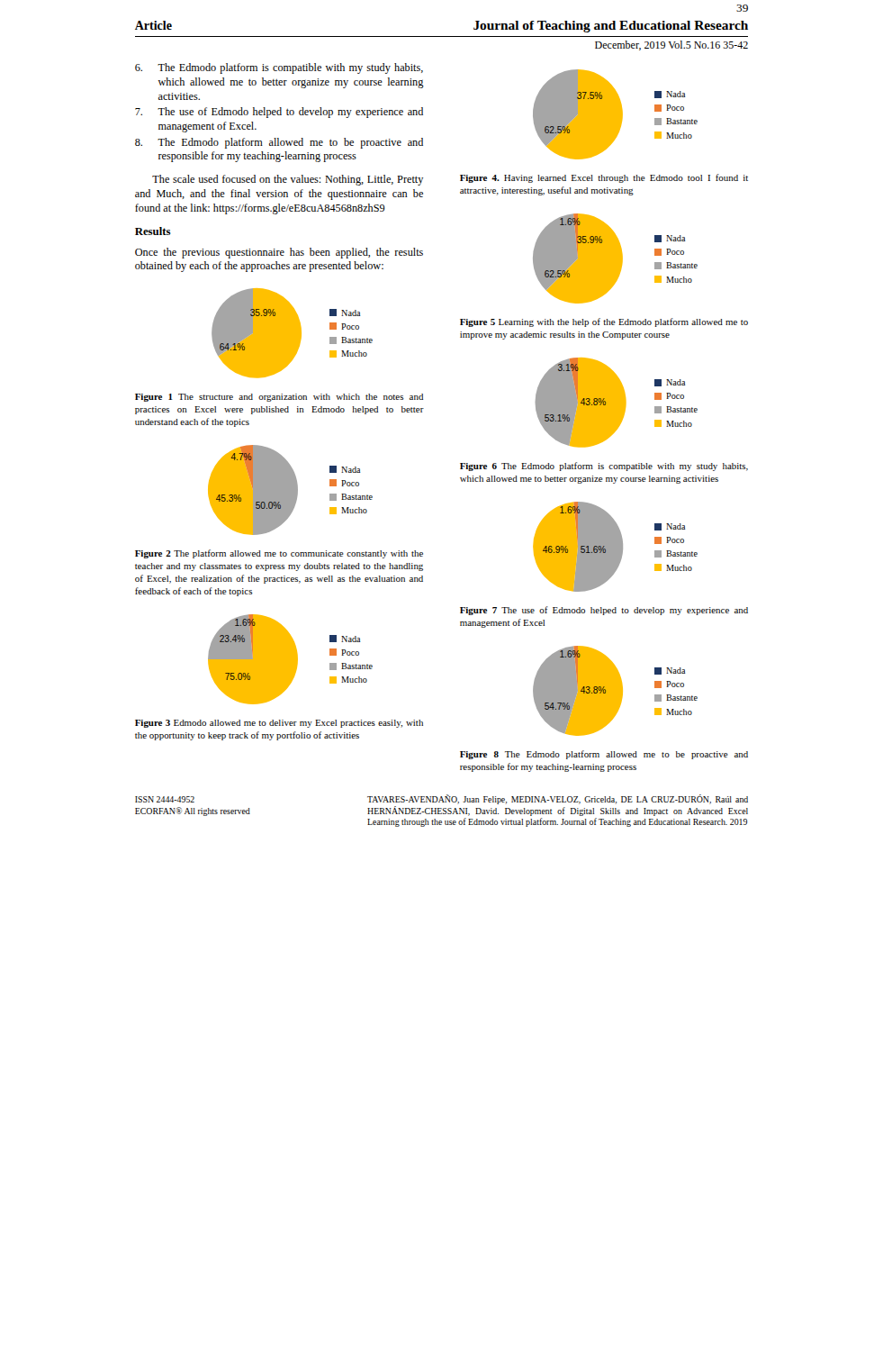39
Article
Journal of Teaching and Educational Research
December, 2019 Vol.5 No.16 35-42
6.
The Edmodo platform is compatible with my study habits, which allowed me to better organize my course learning activities.
7.
The use of Edmodo helped to develop my experience and management of Excel.
8.
The Edmodo platform allowed me to be proactive and responsible for my teaching-learning process
The scale used focused on the values: Nothing, Little, Pretty and Much, and the final version of the questionnaire can be found at the link: https://forms.gle/eE8cuA84568n8zhS9
Results
Once the previous questionnaire has been applied, the results obtained by each of the approaches are presented below:
64.1% 35.9%
Nada
Poco
Bastante
Mucho
Figure 1 The structure and organization with which the notes and practices on Excel were published in Edmodo helped to better understand each of the topics
50.0% 45.3% 4.7%
Nada
Poco
Bastante
Mucho
Figure 2 The platform allowed me to communicate constantly with the teacher and my classmates to express my doubts related to the handling of Excel, the realization of the practices, as well as the evaluation and feedback of each of the topics
75.0% 23.4% 1.6%
Nada
Poco
Bastante
Mucho
Figure 3 Edmodo allowed me to deliver my Excel practices easily, with the opportunity to keep track of my portfolio of activities
62.5% 37.5%
Nada
Poco
Bastante
Mucho
Figure 4. Having learned Excel through the Edmodo tool I found it attractive, interesting, useful and motivating
62.5% 35.9% 1.6%
Nada
Poco
Bastante
Mucho
Figure 5 Learning with the help of the Edmodo platform allowed me to improve my academic results in the Computer course
53.1% 43.8% 3.1%
Nada
Poco
Bastante
Mucho
Figure 6 The Edmodo platform is compatible with my study habits, which allowed me to better organize my course learning activities
51.6% 46.9% 1.6%
Nada
Poco
Bastante
Mucho
Figure 7 The use of Edmodo helped to develop my experience and management of Excel
54.7% 43.8% 1.6%
Nada
Poco
Bastante
Mucho
Figure 8 The Edmodo platform allowed me to be proactive and responsible for my teaching-learning process
ISSN 2444-4952
ECORFAN® All rights reserved
TAVARES-AVENDAÑO, Juan Felipe, MEDINA-VELOZ, Gricelda, DE LA CRUZ-DURÓN, Raúl and HERNÁNDEZ-CHESSANI, David. Development of Digital Skills and Impact on Advanced Excel Learning through the use of Edmodo virtual platform. Journal of Teaching and Educational Research. 2019